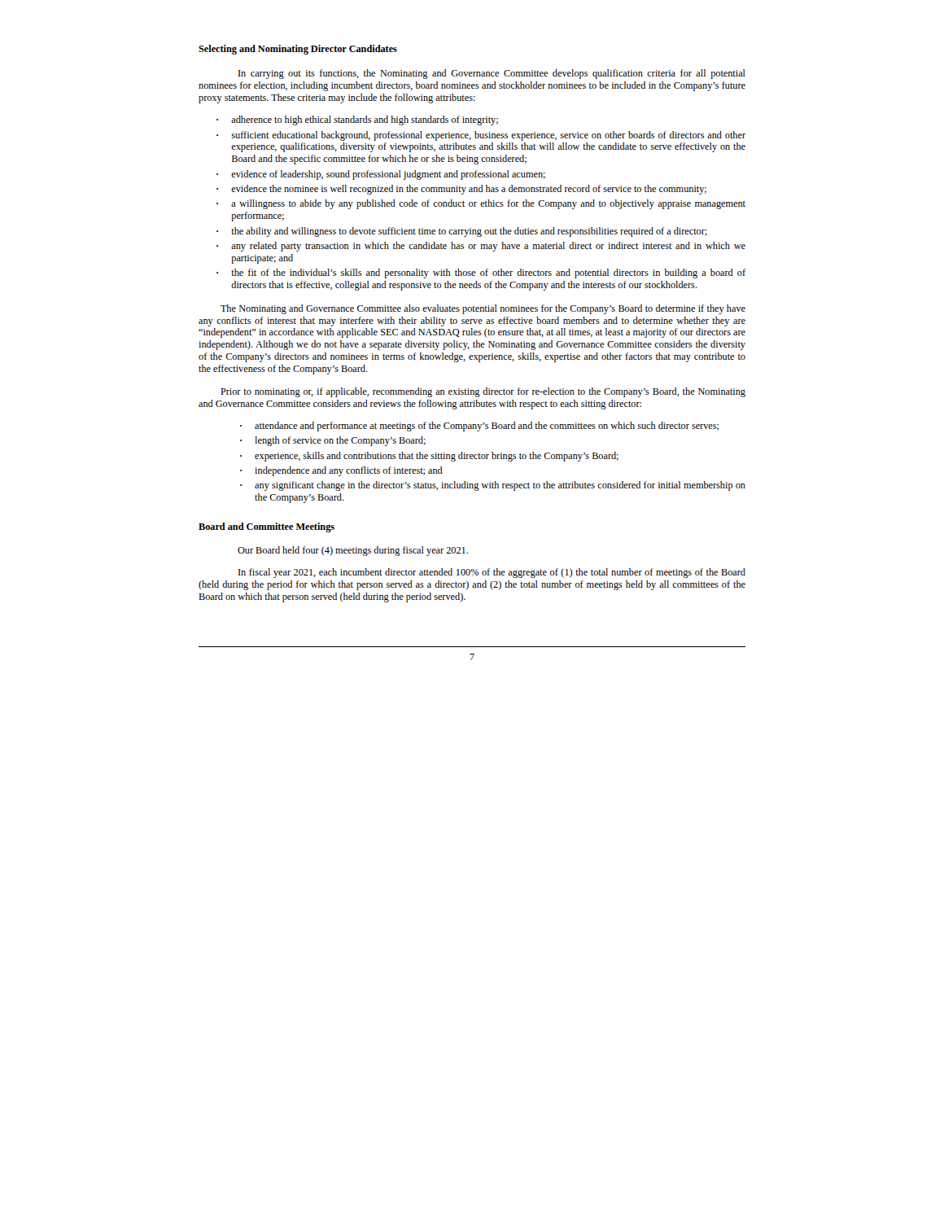Selecting and Nominating Director Candidates
In carrying out its functions, the Nominating and Governance Committee develops qualification criteria for all potential nominees for election, including incumbent directors, board nominees and stockholder nominees to be included in the Company’s future proxy statements. These criteria may include the following attributes:
adherence to high ethical standards and high standards of integrity;
sufficient educational background, professional experience, business experience, service on other boards of directors and other experience, qualifications, diversity of viewpoints, attributes and skills that will allow the candidate to serve effectively on the Board and the specific committee for which he or she is being considered;
evidence of leadership, sound professional judgment and professional acumen;
evidence the nominee is well recognized in the community and has a demonstrated record of service to the community;
a willingness to abide by any published code of conduct or ethics for the Company and to objectively appraise management performance;
the ability and willingness to devote sufficient time to carrying out the duties and responsibilities required of a director;
any related party transaction in which the candidate has or may have a material direct or indirect interest and in which we participate; and
the fit of the individual’s skills and personality with those of other directors and potential directors in building a board of directors that is effective, collegial and responsive to the needs of the Company and the interests of our stockholders.
The Nominating and Governance Committee also evaluates potential nominees for the Company’s Board to determine if they have any conflicts of interest that may interfere with their ability to serve as effective board members and to determine whether they are “independent” in accordance with applicable SEC and NASDAQ rules (to ensure that, at all times, at least a majority of our directors are independent). Although we do not have a separate diversity policy, the Nominating and Governance Committee considers the diversity of the Company’s directors and nominees in terms of knowledge, experience, skills, expertise and other factors that may contribute to the effectiveness of the Company’s Board.
Prior to nominating or, if applicable, recommending an existing director for re-election to the Company’s Board, the Nominating and Governance Committee considers and reviews the following attributes with respect to each sitting director:
attendance and performance at meetings of the Company’s Board and the committees on which such director serves;
length of service on the Company’s Board;
experience, skills and contributions that the sitting director brings to the Company’s Board;
independence and any conflicts of interest; and
any significant change in the director’s status, including with respect to the attributes considered for initial membership on the Company’s Board.
Board and Committee Meetings
Our Board held four (4) meetings during fiscal year 2021.
In fiscal year 2021, each incumbent director attended 100% of the aggregate of (1) the total number of meetings of the Board (held during the period for which that person served as a director) and (2) the total number of meetings held by all committees of the Board on which that person served (held during the period served).
7